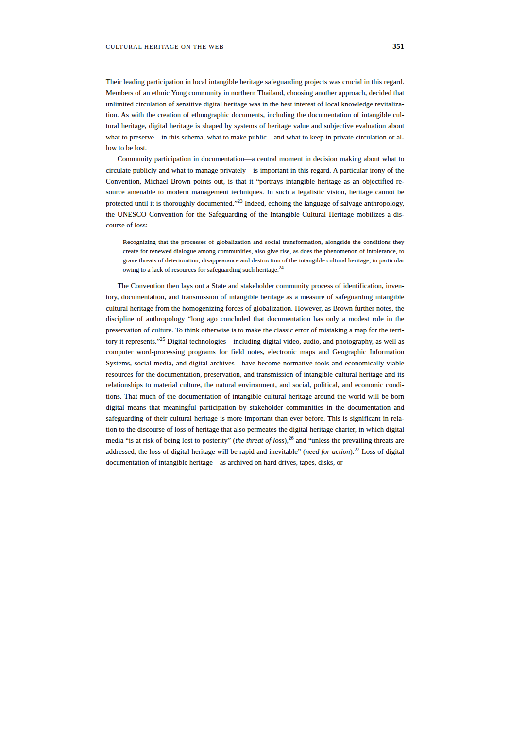Cultural Heritage on the Web 351
Their leading participation in local intangible heritage safeguarding projects was crucial in this regard. Members of an ethnic Yong community in northern Thailand, choosing another approach, decided that unlimited circulation of sensitive digital heritage was in the best interest of local knowledge revitalization. As with the creation of ethnographic documents, including the documentation of intangible cultural heritage, digital heritage is shaped by systems of heritage value and subjective evaluation about what to preserve—in this schema, what to make public—and what to keep in private circulation or allow to be lost.
Community participation in documentation—a central moment in decision making about what to circulate publicly and what to manage privately—is important in this regard. A particular irony of the Convention, Michael Brown points out, is that it “portrays intangible heritage as an objectified resource amenable to modern management techniques. In such a legalistic vision, heritage cannot be protected until it is thoroughly documented.”23 Indeed, echoing the language of salvage anthropology, the UNESCO Convention for the Safeguarding of the Intangible Cultural Heritage mobilizes a discourse of loss:
Recognizing that the processes of globalization and social transformation, alongside the conditions they create for renewed dialogue among communities, also give rise, as does the phenomenon of intolerance, to grave threats of deterioration, disappearance and destruction of the intangible cultural heritage, in particular owing to a lack of resources for safeguarding such heritage.24
The Convention then lays out a State and stakeholder community process of identification, inventory, documentation, and transmission of intangible heritage as a measure of safeguarding intangible cultural heritage from the homogenizing forces of globalization. However, as Brown further notes, the discipline of anthropology “long ago concluded that documentation has only a modest role in the preservation of culture. To think otherwise is to make the classic error of mistaking a map for the territory it represents.”25 Digital technologies—including digital video, audio, and photography, as well as computer word-processing programs for field notes, electronic maps and Geographic Information Systems, social media, and digital archives—have become normative tools and economically viable resources for the documentation, preservation, and transmission of intangible cultural heritage and its relationships to material culture, the natural environment, and social, political, and economic conditions. That much of the documentation of intangible cultural heritage around the world will be born digital means that meaningful participation by stakeholder communities in the documentation and safeguarding of their cultural heritage is more important than ever before. This is significant in relation to the discourse of loss of heritage that also permeates the digital heritage charter, in which digital media “is at risk of being lost to posterity” (the threat of loss),26 and “unless the prevailing threats are addressed, the loss of digital heritage will be rapid and inevitable” (need for action).27 Loss of digital documentation of intangible heritage—as archived on hard drives, tapes, disks, or